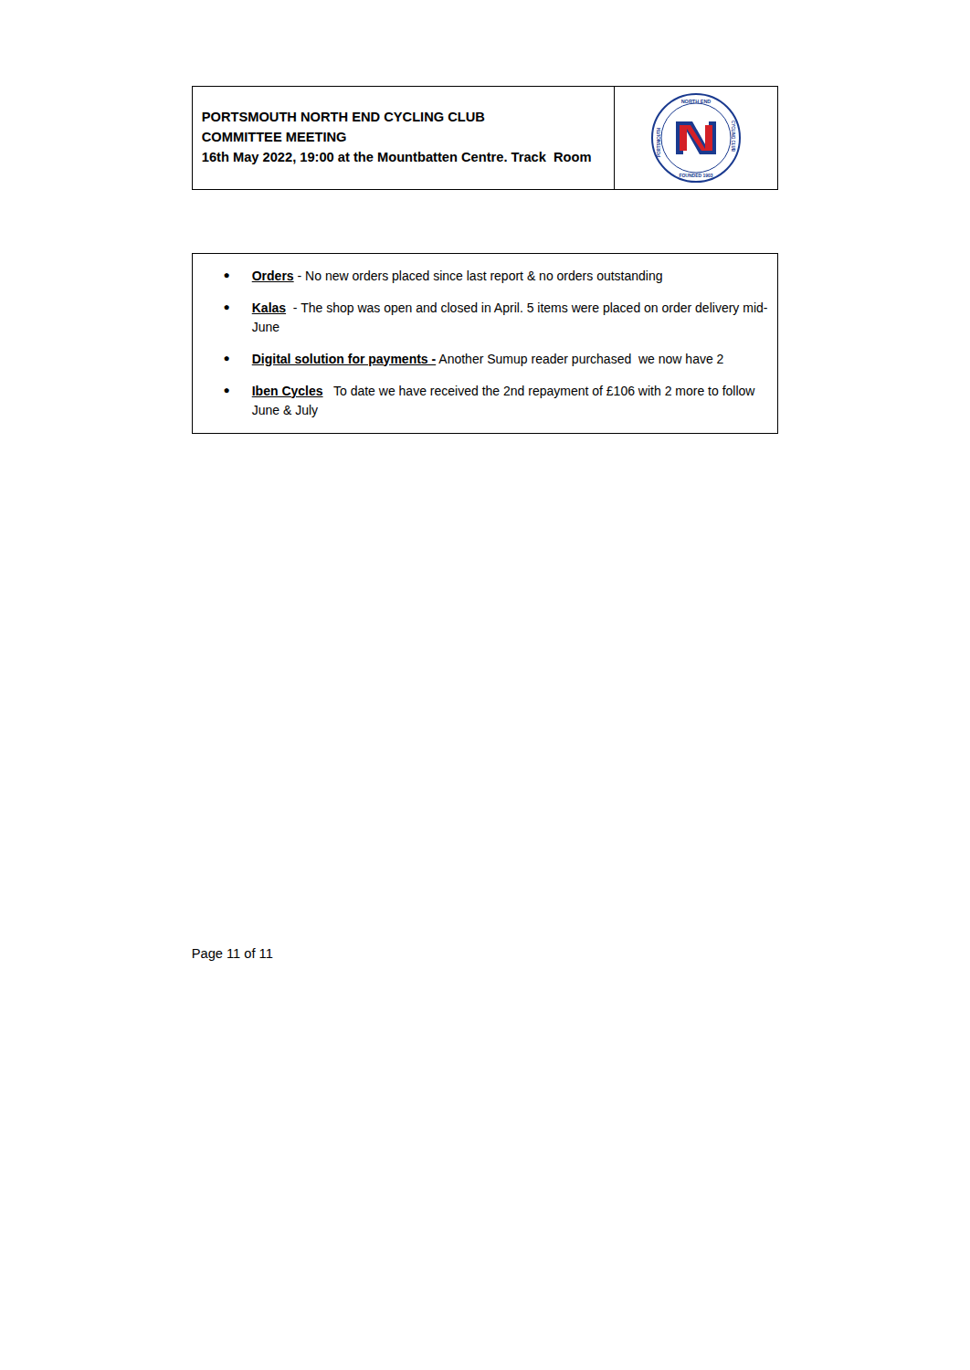| PORTSMOUTH NORTH END CYCLING CLUB COMMITTEE MEETING 16th May 2022, 19:00 at the Mountbatten Centre. Track Room | NORTH END FOUNDED 1903 PORTSMOUTH CYCLING CLUB |
● Orders - No new orders placed since last report & no orders outstanding
● Kalas - The shop was open and closed in April. 5 items were placed on order delivery mid-June
● Digital solution for payments - Another Sumup reader purchased we now have 2
● Iben Cycles To date we have received the 2nd repayment of £106 with 2 more to follow June & July
Page 11 of 11